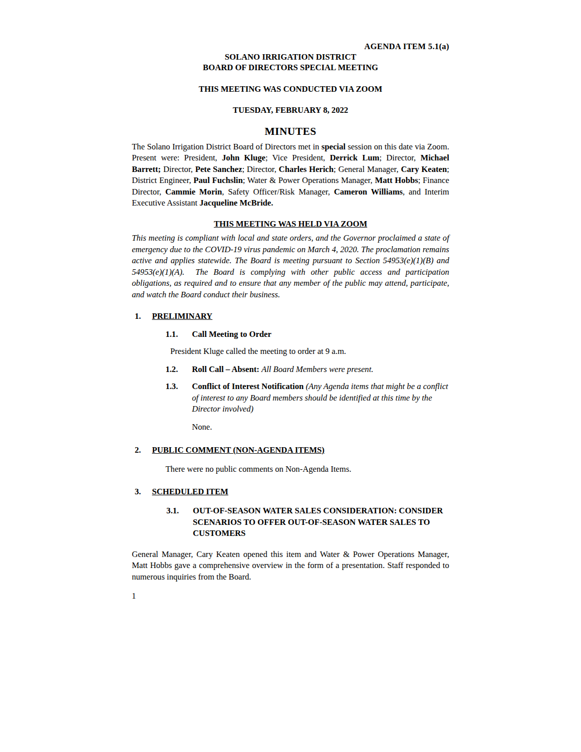AGENDA ITEM 5.1(a)
SOLANO IRRIGATION DISTRICT
BOARD OF DIRECTORS SPECIAL MEETING
THIS MEETING WAS CONDUCTED VIA ZOOM
TUESDAY, FEBRUARY 8, 2022
MINUTES
The Solano Irrigation District Board of Directors met in special session on this date via Zoom. Present were: President, John Kluge; Vice President, Derrick Lum; Director, Michael Barrett; Director, Pete Sanchez; Director, Charles Herich; General Manager, Cary Keaten; District Engineer, Paul Fuchslin; Water & Power Operations Manager, Matt Hobbs; Finance Director, Cammie Morin, Safety Officer/Risk Manager, Cameron Williams, and Interim Executive Assistant Jacqueline McBride.
THIS MEETING WAS HELD VIA ZOOM
This meeting is compliant with local and state orders, and the Governor proclaimed a state of emergency due to the COVID-19 virus pandemic on March 4, 2020. The proclamation remains active and applies statewide. The Board is meeting pursuant to Section 54953(e)(1)(B) and 54953(e)(1)(A). The Board is complying with other public access and participation obligations, as required and to ensure that any member of the public may attend, participate, and watch the Board conduct their business.
PRELIMINARY
1.1. Call Meeting to Order
President Kluge called the meeting to order at 9 a.m.
1.2. Roll Call – Absent: All Board Members were present.
1.3. Conflict of Interest Notification (Any Agenda items that might be a conflict of interest to any Board members should be identified at this time by the Director involved)
None.
PUBLIC COMMENT (NON-AGENDA ITEMS)
There were no public comments on Non-Agenda Items.
SCHEDULED ITEM
3.1. Out-of-Season Water Sales Consideration: Consider Scenarios to Offer Out-of-Season Water Sales to Customers
General Manager, Cary Keaten opened this item and Water & Power Operations Manager, Matt Hobbs gave a comprehensive overview in the form of a presentation. Staff responded to numerous inquiries from the Board.
1